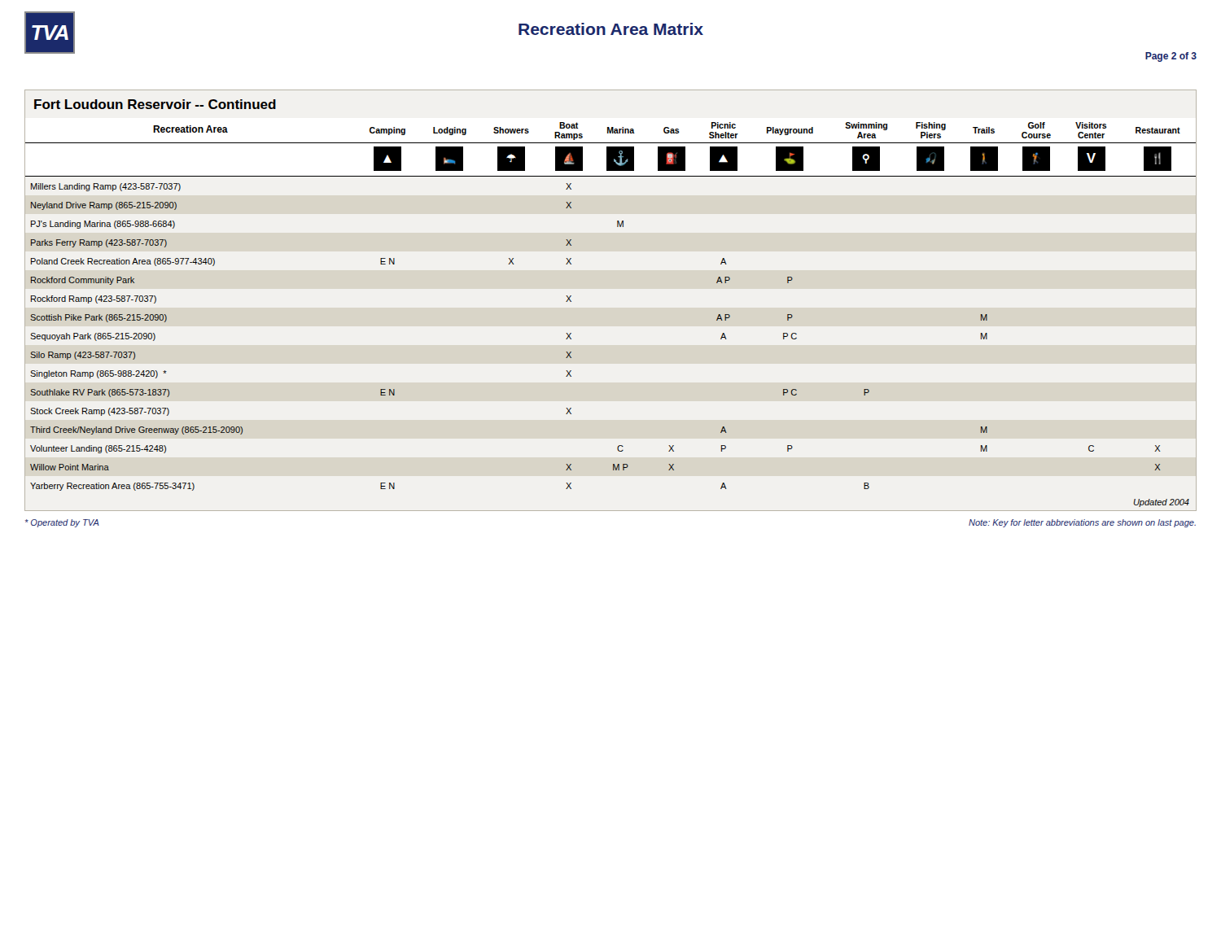TVA
Recreation Area Matrix
Page 2 of 3
Fort Loudoun Reservoir -- Continued
| Recreation Area | Camping | Lodging | Showers | Boat Ramps | Marina | Gas | Picnic Shelter | Playground | Swimming Area | Fishing Piers | Trails | Golf Course | Visitors Center | Restaurant |
| --- | --- | --- | --- | --- | --- | --- | --- | --- | --- | --- | --- | --- | --- | --- |
| | ▲ | 🛌 | ☂ | ⛵ | ⚓ | ⛽ | ⛰ | ⛳ | ⚲ | 🎣 | 🚶 | 🏌 | V | 🍴 |
| Millers Landing Ramp (423-587-7037) | | | | X | | | | | | | | | | |
| Neyland Drive Ramp (865-215-2090) | | | | X | | | | | | | | | | |
| PJ's Landing Marina (865-988-6684) | | | | | M | | | | | | | | | |
| Parks Ferry Ramp (423-587-7037) | | | | X | | | | | | | | | | |
| Poland Creek Recreation Area (865-977-4340) | E N | | X | X | | | A | | | | | | | |
| Rockford Community Park | | | | | | | A P | P | | | | | | |
| Rockford Ramp (423-587-7037) | | | | X | | | | | | | | | | |
| Scottish Pike Park (865-215-2090) | | | | | | | A P | P | | | M | | | |
| Sequoyah Park (865-215-2090) | | | | X | | | A | P C | | | M | | | |
| Silo Ramp (423-587-7037) | | | | X | | | | | | | | | | |
| Singleton Ramp (865-988-2420) * | | | | X | | | | | | | | | | |
| Southlake RV Park (865-573-1837) | E N | | | | | | | P C | P | | | | | |
| Stock Creek Ramp (423-587-7037) | | | | X | | | | | | | | | | |
| Third Creek/Neyland Drive Greenway (865-215-2090) | | | | | | | A | | | | M | | | |
| Volunteer Landing (865-215-4248) | | | | | C | X | P | P | | | M | | C | X |
| Willow Point Marina | | | | X | M P | X | | | | | | | | X |
| Yarberry Recreation Area (865-755-3471) | E N | | | X | | | A | | B | | | | | |
Updated 2004
* Operated by TVA Note: Key for letter abbreviations are shown on last page.